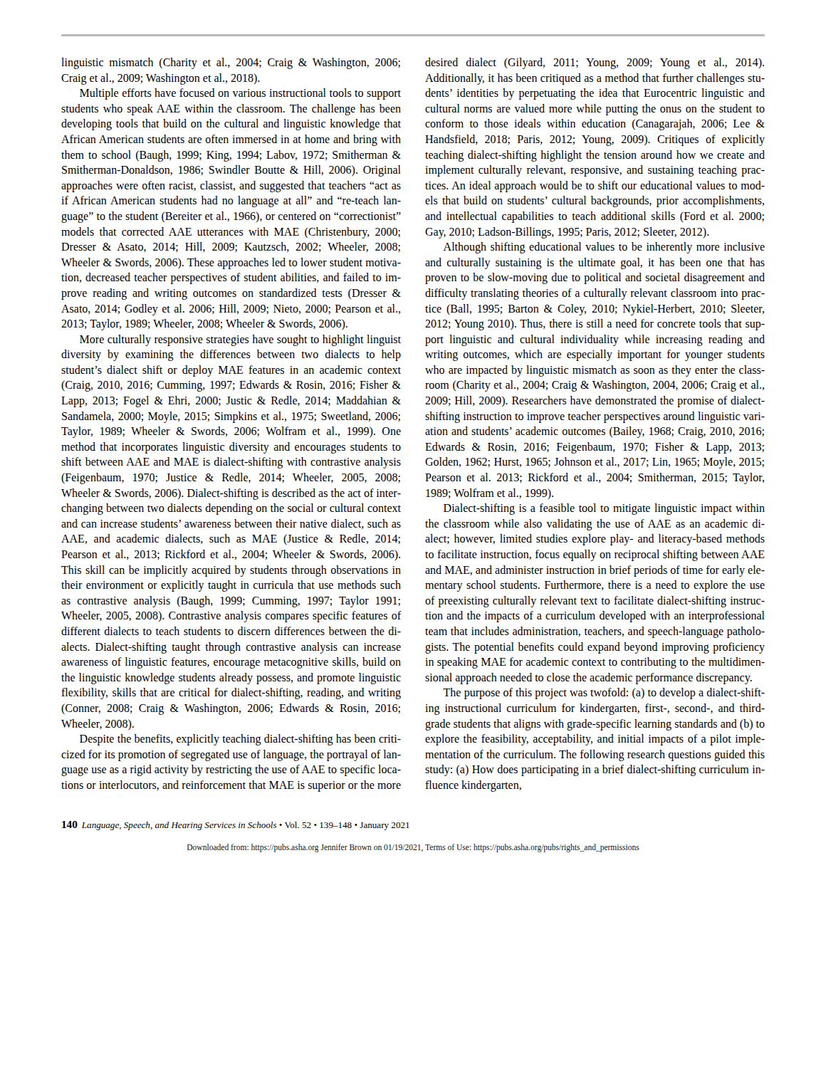linguistic mismatch (Charity et al., 2004; Craig & Washington, 2006; Craig et al., 2009; Washington et al., 2018).
Multiple efforts have focused on various instructional tools to support students who speak AAE within the classroom. The challenge has been developing tools that build on the cultural and linguistic knowledge that African American students are often immersed in at home and bring with them to school (Baugh, 1999; King, 1994; Labov, 1972; Smitherman & Smitherman-Donaldson, 1986; Swindler Boutte & Hill, 2006). Original approaches were often racist, classist, and suggested that teachers “act as if African American students had no language at all” and “re-teach language” to the student (Bereiter et al., 1966), or centered on “correctionist” models that corrected AAE utterances with MAE (Christenbury, 2000; Dresser & Asato, 2014; Hill, 2009; Kautzsch, 2002; Wheeler, 2008; Wheeler & Swords, 2006). These approaches led to lower student motivation, decreased teacher perspectives of student abilities, and failed to improve reading and writing outcomes on standardized tests (Dresser & Asato, 2014; Godley et al. 2006; Hill, 2009; Nieto, 2000; Pearson et al., 2013; Taylor, 1989; Wheeler, 2008; Wheeler & Swords, 2006).
More culturally responsive strategies have sought to highlight linguist diversity by examining the differences between two dialects to help student’s dialect shift or deploy MAE features in an academic context (Craig, 2010, 2016; Cumming, 1997; Edwards & Rosin, 2016; Fisher & Lapp, 2013; Fogel & Ehri, 2000; Justic & Redle, 2014; Maddahian & Sandamela, 2000; Moyle, 2015; Simpkins et al., 1975; Sweetland, 2006; Taylor, 1989; Wheeler & Swords, 2006; Wolfram et al., 1999). One method that incorporates linguistic diversity and encourages students to shift between AAE and MAE is dialect-shifting with contrastive analysis (Feigenbaum, 1970; Justice & Redle, 2014; Wheeler, 2005, 2008; Wheeler & Swords, 2006). Dialect-shifting is described as the act of interchanging between two dialects depending on the social or cultural context and can increase students’ awareness between their native dialect, such as AAE, and academic dialects, such as MAE (Justice & Redle, 2014; Pearson et al., 2013; Rickford et al., 2004; Wheeler & Swords, 2006). This skill can be implicitly acquired by students through observations in their environment or explicitly taught in curricula that use methods such as contrastive analysis (Baugh, 1999; Cumming, 1997; Taylor 1991; Wheeler, 2005, 2008). Contrastive analysis compares specific features of different dialects to teach students to discern differences between the dialects. Dialect-shifting taught through contrastive analysis can increase awareness of linguistic features, encourage metacognitive skills, build on the linguistic knowledge students already possess, and promote linguistic flexibility, skills that are critical for dialect-shifting, reading, and writing (Conner, 2008; Craig & Washington, 2006; Edwards & Rosin, 2016; Wheeler, 2008).
Despite the benefits, explicitly teaching dialect-shifting has been criticized for its promotion of segregated use of language, the portrayal of language use as a rigid activity by restricting the use of AAE to specific locations or interlocutors, and reinforcement that MAE is superior or the more desired dialect (Gilyard, 2011; Young, 2009; Young et al., 2014). Additionally, it has been critiqued as a method that further challenges students’ identities by perpetuating the idea that Eurocentric linguistic and cultural norms are valued more while putting the onus on the student to conform to those ideals within education (Canagarajah, 2006; Lee & Handsfield, 2018; Paris, 2012; Young, 2009). Critiques of explicitly teaching dialect-shifting highlight the tension around how we create and implement culturally relevant, responsive, and sustaining teaching practices. An ideal approach would be to shift our educational values to models that build on students’ cultural backgrounds, prior accomplishments, and intellectual capabilities to teach additional skills (Ford et al. 2000; Gay, 2010; Ladson-Billings, 1995; Paris, 2012; Sleeter, 2012).
Although shifting educational values to be inherently more inclusive and culturally sustaining is the ultimate goal, it has been one that has proven to be slow-moving due to political and societal disagreement and difficulty translating theories of a culturally relevant classroom into practice (Ball, 1995; Barton & Coley, 2010; Nykiel-Herbert, 2010; Sleeter, 2012; Young 2010). Thus, there is still a need for concrete tools that support linguistic and cultural individuality while increasing reading and writing outcomes, which are especially important for younger students who are impacted by linguistic mismatch as soon as they enter the classroom (Charity et al., 2004; Craig & Washington, 2004, 2006; Craig et al., 2009; Hill, 2009). Researchers have demonstrated the promise of dialect-shifting instruction to improve teacher perspectives around linguistic variation and students’ academic outcomes (Bailey, 1968; Craig, 2010, 2016; Edwards & Rosin, 2016; Feigenbaum, 1970; Fisher & Lapp, 2013; Golden, 1962; Hurst, 1965; Johnson et al., 2017; Lin, 1965; Moyle, 2015; Pearson et al. 2013; Rickford et al., 2004; Smitherman, 2015; Taylor, 1989; Wolfram et al., 1999).
Dialect-shifting is a feasible tool to mitigate linguistic impact within the classroom while also validating the use of AAE as an academic dialect; however, limited studies explore play- and literacy-based methods to facilitate instruction, focus equally on reciprocal shifting between AAE and MAE, and administer instruction in brief periods of time for early elementary school students. Furthermore, there is a need to explore the use of preexisting culturally relevant text to facilitate dialect-shifting instruction and the impacts of a curriculum developed with an interprofessional team that includes administration, teachers, and speech-language pathologists. The potential benefits could expand beyond improving proficiency in speaking MAE for academic context to contributing to the multidimensional approach needed to close the academic performance discrepancy.
The purpose of this project was twofold: (a) to develop a dialect-shifting instructional curriculum for kindergarten, first-, second-, and third-grade students that aligns with grade-specific learning standards and (b) to explore the feasibility, acceptability, and initial impacts of a pilot implementation of the curriculum. The following research questions guided this study: (a) How does participating in a brief dialect-shifting curriculum influence kindergarten,
140 Language, Speech, and Hearing Services in Schools • Vol. 52 • 139–148 • January 2021
Downloaded from: https://pubs.asha.org Jennifer Brown on 01/19/2021, Terms of Use: https://pubs.asha.org/pubs/rights_and_permissions